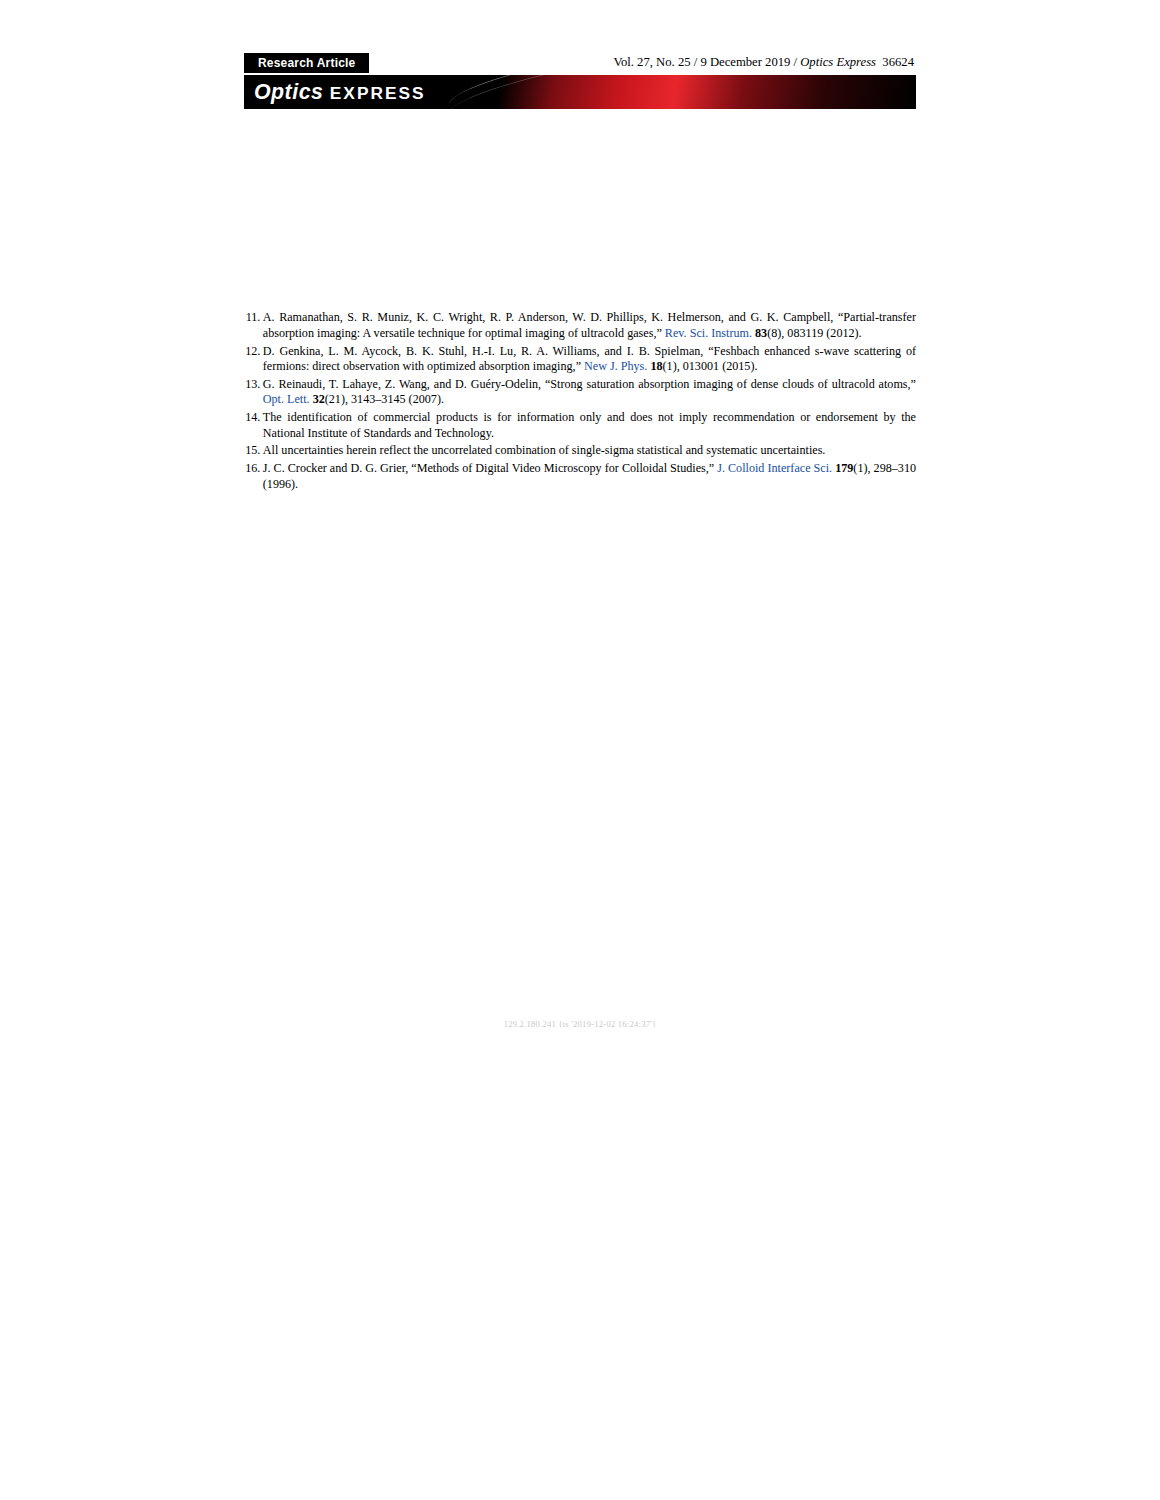Research Article
Vol. 27, No. 25 / 9 December 2019 / Optics Express 36624
Optics EXPRESS
11. A. Ramanathan, S. R. Muniz, K. C. Wright, R. P. Anderson, W. D. Phillips, K. Helmerson, and G. K. Campbell, “Partial-transfer absorption imaging: A versatile technique for optimal imaging of ultracold gases,” Rev. Sci. Instrum. 83(8), 083119 (2012).
12. D. Genkina, L. M. Aycock, B. K. Stuhl, H.-I. Lu, R. A. Williams, and I. B. Spielman, “Feshbach enhanced s-wave scattering of fermions: direct observation with optimized absorption imaging,” New J. Phys. 18(1), 013001 (2015).
13. G. Reinaudi, T. Lahaye, Z. Wang, and D. Guéry-Odelin, “Strong saturation absorption imaging of dense clouds of ultracold atoms,” Opt. Lett. 32(21), 3143–3145 (2007).
14. The identification of commercial products is for information only and does not imply recommendation or endorsement by the National Institute of Standards and Technology.
15. All uncertainties herein reflect the uncorrelated combination of single-sigma statistical and systematic uncertainties.
16. J. C. Crocker and D. G. Grier, “Methods of Digital Video Microscopy for Colloidal Studies,” J. Colloid Interface Sci. 179(1), 298–310 (1996).
129.2.180.241 {ts '2019-12-02 16:24:37'}